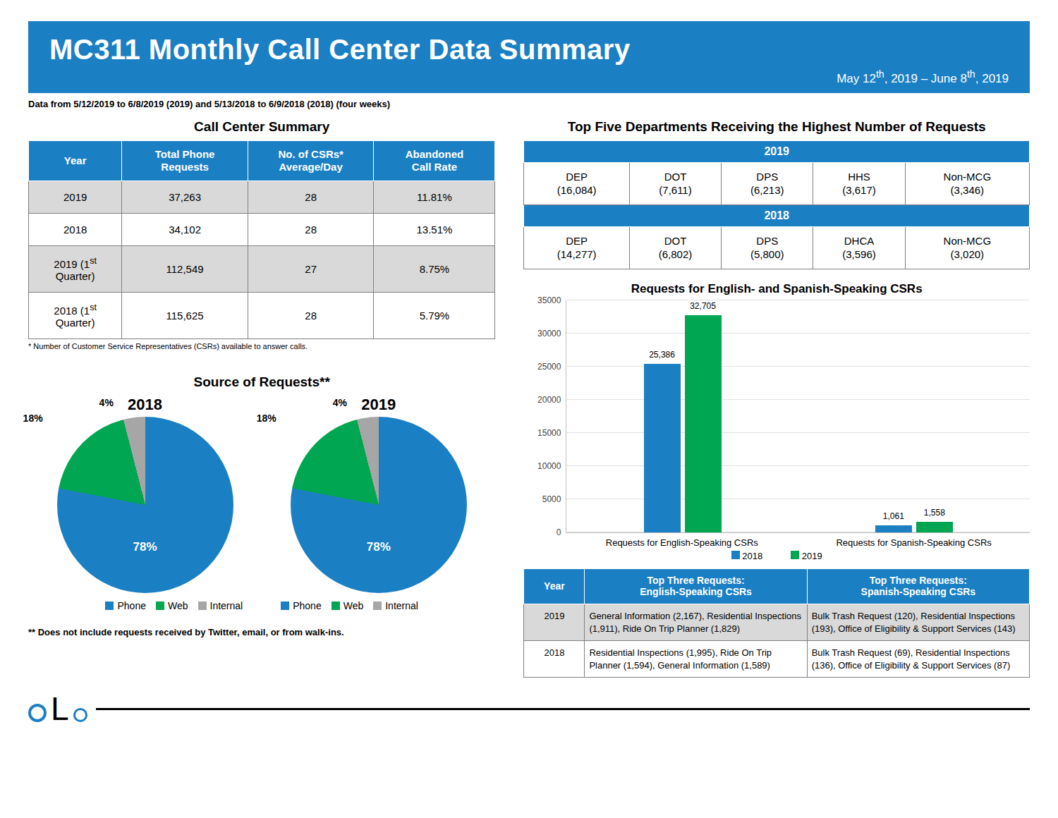MC311 Monthly Call Center Data Summary
May 12th, 2019 – June 8th, 2019
Data from 5/12/2019 to 6/8/2019 (2019) and 5/13/2018 to 6/9/2018 (2018) (four weeks)
Call Center Summary
| Year | Total Phone Requests | No. of CSRs* Average/Day | Abandoned Call Rate |
| --- | --- | --- | --- |
| 2019 | 37,263 | 28 | 11.81% |
| 2018 | 34,102 | 28 | 13.51% |
| 2019 (1 st Quarter) | 112,549 | 27 | 8.75% |
| 2018 (1 st Quarter) | 115,625 | 28 | 5.79% |
* Number of Customer Service Representatives (CSRs) available to answer calls.
Source of Requests**
2018
78%
18%
4%
2019
78%
18%
4%
Phone Web Internal Phone Web Internal
** Does not include requests received by Twitter, email, or from walk-ins.
Top Five Departments Receiving the Highest Number of Requests
| 2019 |
| --- |
| DEP (16,084) | DOT (7,611) | DPS (6,213) | HHS (3,617) | Non-MCG (3,346) |
| 2018 |
| DEP (14,277) | DOT (6,802) | DPS (5,800) | DHCA (3,596) | Non-MCG (3,020) |
Requests for English- and Spanish-Speaking CSRs
0
5000
10000
15000
20000
25000
30000
35000
25,386
32,705
1,061
1,558
Requests for English-Speaking CSRs
Requests for Spanish-Speaking CSRs
2018 2019
| Year | Top Three Requests: English-Speaking CSRs | Top Three Requests: Spanish-Speaking CSRs |
| --- | --- | --- |
| 2019 | General Information (2,167), Residential Inspections (1,911), Ride On Trip Planner (1,829) | Bulk Trash Request (120), Residential Inspections (193), Office of Eligibility & Support Services (143) |
| 2018 | Residential Inspections (1,995), Ride On Trip Planner (1,594), General Information (1,589) | Bulk Trash Request (69), Residential Inspections (136), Office of Eligibility & Support Services (87) |
L